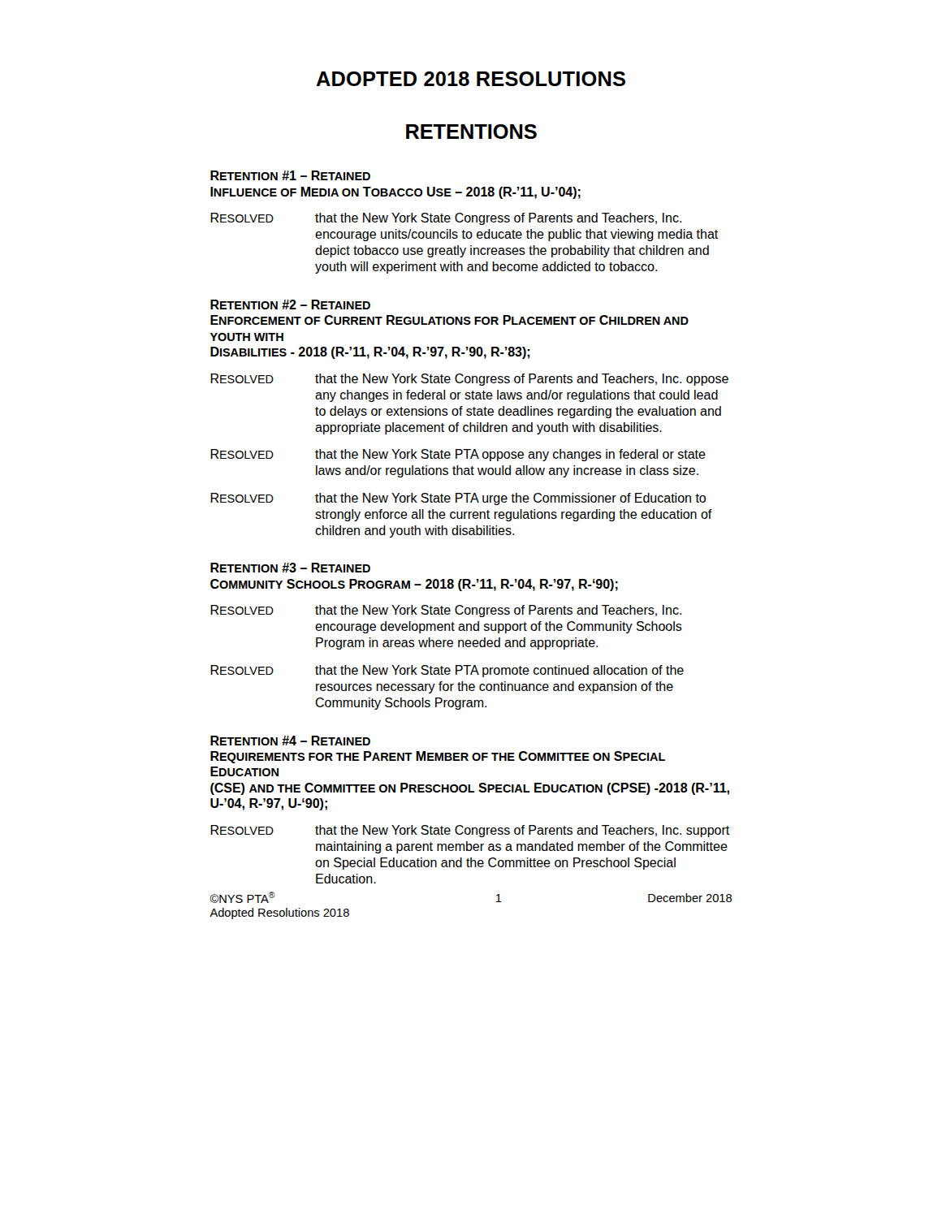ADOPTED 2018 RESOLUTIONS
RETENTIONS
RETENTION #1 – RETAINED INFLUENCE OF MEDIA ON TOBACCO USE – 2018 (R-’11, U-’04);
| R ESOLVED | that the New York State Congress of Parents and Teachers, Inc. encourage units/councils to educate the public that viewing media that depict tobacco use greatly increases the probability that children and youth will experiment with and become addicted to tobacco. |
RETENTION #2 – RETAINED ENFORCEMENT OF CURRENT REGULATIONS FOR PLACEMENT OF CHILDREN AND YOUTH WITH DISABILITIES - 2018 (R-’11, R-’04, R-’97, R-’90, R-’83);
| R ESOLVED | that the New York State Congress of Parents and Teachers, Inc. oppose any changes in federal or state laws and/or regulations that could lead to delays or extensions of state deadlines regarding the evaluation and appropriate placement of children and youth with disabilities. |
| R ESOLVED | that the New York State PTA oppose any changes in federal or state laws and/or regulations that would allow any increase in class size. |
| R ESOLVED | that the New York State PTA urge the Commissioner of Education to strongly enforce all the current regulations regarding the education of children and youth with disabilities. |
RETENTION #3 – RETAINED COMMUNITY SCHOOLS PROGRAM – 2018 (R-’11, R-’04, R-’97, R-‘90);
| R ESOLVED | that the New York State Congress of Parents and Teachers, Inc. encourage development and support of the Community Schools Program in areas where needed and appropriate. |
| R ESOLVED | that the New York State PTA promote continued allocation of the resources necessary for the continuance and expansion of the Community Schools Program. |
RETENTION #4 – RETAINED REQUIREMENTS FOR THE PARENT MEMBER OF THE COMMITTEE ON SPECIAL EDUCATION (CSE) AND THE COMMITTEE ON PRESCHOOL SPECIAL EDUCATION (CPSE) -2018 (R-’11, U-’04, R-’97, U-‘90);
| R ESOLVED | that the New York State Congress of Parents and Teachers, Inc. support maintaining a parent member as a mandated member of the Committee on Special Education and the Committee on Preschool Special Education. |
©NYS PTA®
Adopted Resolutions 2018
1
December 2018